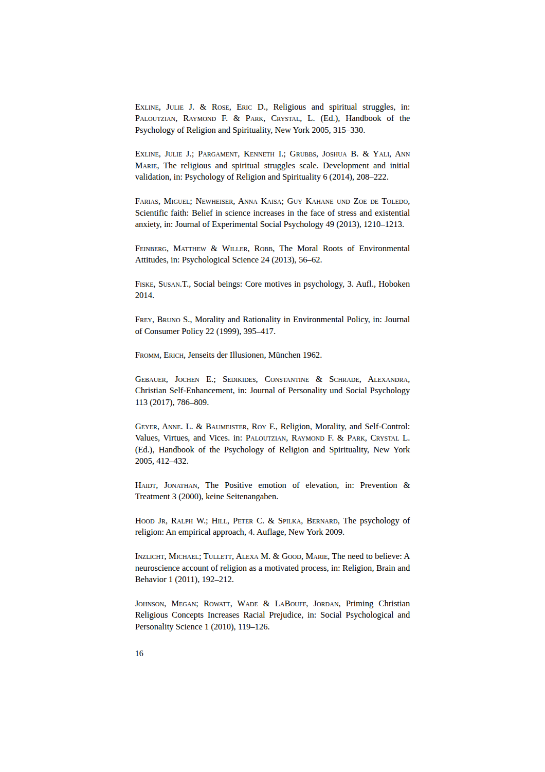Exline, Julie J. & Rose, Eric D., Religious and spiritual struggles, in: Paloutzian, Raymond F. & Park, Crystal, L. (Ed.), Handbook of the Psychology of Religion and Spirituality, New York 2005, 315–330.
Exline, Julie J.; Pargament, Kenneth I.; Grubbs, Joshua B. & Yali, Ann Marie, The religious and spiritual struggles scale. Development and initial validation, in: Psychology of Religion and Spirituality 6 (2014), 208–222.
Farias, Miguel; Newheiser, Anna Kaisa; Guy Kahane und Zoe de Toledo, Scientific faith: Belief in science increases in the face of stress and existential anxiety, in: Journal of Experimental Social Psychology 49 (2013), 1210–1213.
Feinberg, Matthew & Willer, Robb, The Moral Roots of Environmental Attitudes, in: Psychological Science 24 (2013), 56–62.
Fiske, Susan.T., Social beings: Core motives in psychology, 3. Aufl., Hoboken 2014.
Frey, Bruno S., Morality and Rationality in Environmental Policy, in: Journal of Consumer Policy 22 (1999), 395–417.
Fromm, Erich, Jenseits der Illusionen, München 1962.
Gebauer, Jochen E.; Sedikides, Constantine & Schrade, Alexandra, Christian Self-Enhancement, in: Journal of Personality und Social Psychology 113 (2017), 786–809.
Geyer, Anne. L. & Baumeister, Roy F., Religion, Morality, and Self-Control: Values, Virtues, and Vices. in: Paloutzian, Raymond F. & Park, Crystal L. (Ed.), Handbook of the Psychology of Religion and Spirituality, New York 2005, 412–432.
Haidt, Jonathan, The Positive emotion of elevation, in: Prevention & Treatment 3 (2000), keine Seitenangaben.
Hood Jr, Ralph W.; Hill, Peter C. & Spilka, Bernard, The psychology of religion: An empirical approach, 4. Auflage, New York 2009.
Inzlicht, Michael; Tullett, Alexa M. & Good, Marie, The need to believe: A neuroscience account of religion as a motivated process, in: Religion, Brain and Behavior 1 (2011), 192–212.
Johnson, Megan; Rowatt, Wade & LaBouff, Jordan, Priming Christian Religious Concepts Increases Racial Prejudice, in: Social Psychological and Personality Science 1 (2010), 119–126.
16